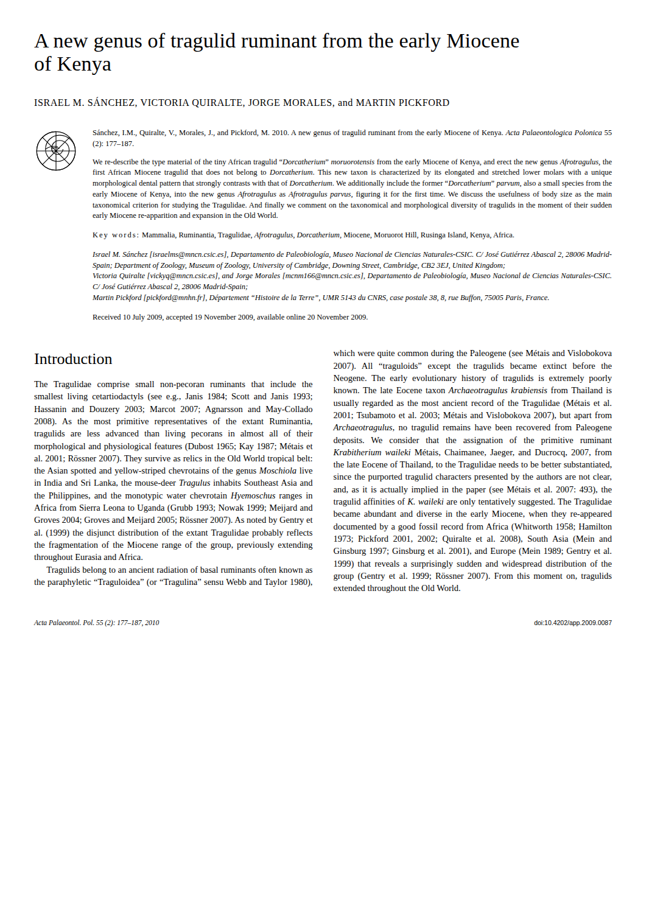A new genus of tragulid ruminant from the early Miocene
of Kenya
ISRAEL M. SÁNCHEZ, VICTORIA QUIRALTE, JORGE MORALES, and MARTIN PICKFORD
Sánchez, I.M., Quiralte, V., Morales, J., and Pickford, M. 2010. A new genus of tragulid ruminant from the early Miocene of Kenya. Acta Palaeontologica Polonica 55 (2): 177–187.
We re-describe the type material of the tiny African tragulid “Dorcatherium” moruorotensis from the early Miocene of Kenya, and erect the new genus Afrotragulus, the first African Miocene tragulid that does not belong to Dorcatherium. This new taxon is characterized by its elongated and stretched lower molars with a unique morphological dental pattern that strongly contrasts with that of Dorcatherium. We additionally include the former “Dorcatherium” parvum, also a small species from the early Miocene of Kenya, into the new genus Afrotragulus as Afrotragulus parvus, figuring it for the first time. We discuss the usefulness of body size as the main taxonomical criterion for studying the Tragulidae. And finally we comment on the taxonomical and morphological diversity of tragulids in the moment of their sudden early Miocene re-apparition and expansion in the Old World.
Key words: Mammalia, Ruminantia, Tragulidae, Afrotragulus, Dorcatherium, Miocene, Moruorot Hill, Rusinga Island, Kenya, Africa.
Israel M. Sánchez [israelms@mncn.csic.es], Departamento de Paleobiología, Museo Nacional de Ciencias Naturales-CSIC. C/ José Gutiérrez Abascal 2, 28006 Madrid-Spain; Department of Zoology, Museum of Zoology, University of Cambridge, Downing Street, Cambridge, CB2 3EJ, United Kingdom;
Victoria Quiralte [vickyq@mncn.csic.es], and Jorge Morales [mcnm166@mncn.csic.es], Departamento de Paleobiología, Museo Nacional de Ciencias Naturales-CSIC. C/ José Gutiérrez Abascal 2, 28006 Madrid-Spain;
Martin Pickford [pickford@mnhn.fr], Département “Histoire de la Terre”, UMR 5143 du CNRS, case postale 38, 8, rue Buffon, 75005 Paris, France.
Received 10 July 2009, accepted 19 November 2009, available online 20 November 2009.
Introduction
The Tragulidae comprise small non-pecoran ruminants that include the smallest living cetartiodactyls (see e.g., Janis 1984; Scott and Janis 1993; Hassanin and Douzery 2003; Marcot 2007; Agnarsson and May-Collado 2008). As the most primitive representatives of the extant Ruminantia, tragulids are less advanced than living pecorans in almost all of their morphological and physiological features (Dubost 1965; Kay 1987; Métais et al. 2001; Rössner 2007). They survive as relics in the Old World tropical belt: the Asian spotted and yellow-striped chevrotains of the genus Moschiola live in India and Sri Lanka, the mouse-deer Tragulus inhabits Southeast Asia and the Philippines, and the monotypic water chevrotain Hyemoschus ranges in Africa from Sierra Leona to Uganda (Grubb 1993; Nowak 1999; Meijard and Groves 2004; Groves and Meijard 2005; Rössner 2007). As noted by Gentry et al. (1999) the disjunct distribution of the extant Tragulidae probably reflects the fragmentation of the Miocene range of the group, previously extending throughout Eurasia and Africa.
Tragulids belong to an ancient radiation of basal ruminants often known as the paraphyletic “Traguloidea” (or “Tragulina” sensu Webb and Taylor 1980), which were quite common during the Paleogene (see Métais and Vislobokova 2007). All “traguloids” except the tragulids became extinct before the Neogene. The early evolutionary history of tragulids is extremely poorly known. The late Eocene taxon Archaeotragulus krabiensis from Thailand is usually regarded as the most ancient record of the Tragulidae (Métais et al. 2001; Tsubamoto et al. 2003; Métais and Vislobokova 2007), but apart from Archaeotragulus, no tragulid remains have been recovered from Paleogene deposits. We consider that the assignation of the primitive ruminant Krabitherium waileki Métais, Chaimanee, Jaeger, and Ducrocq, 2007, from the late Eocene of Thailand, to the Tragulidae needs to be better substantiated, since the purported tragulid characters presented by the authors are not clear, and, as it is actually implied in the paper (see Métais et al. 2007: 493), the tragulid affinities of K. waileki are only tentatively suggested. The Tragulidae became abundant and diverse in the early Miocene, when they re-appeared documented by a good fossil record from Africa (Whitworth 1958; Hamilton 1973; Pickford 2001, 2002; Quiralte et al. 2008), South Asia (Mein and Ginsburg 1997; Ginsburg et al. 2001), and Europe (Mein 1989; Gentry et al. 1999) that reveals a surprisingly sudden and widespread distribution of the group (Gentry et al. 1999; Rössner 2007). From this moment on, tragulids extended throughout the Old World.
Acta Palaeontol. Pol. 55 (2): 177–187, 2010
doi:10.4202/app.2009.0087